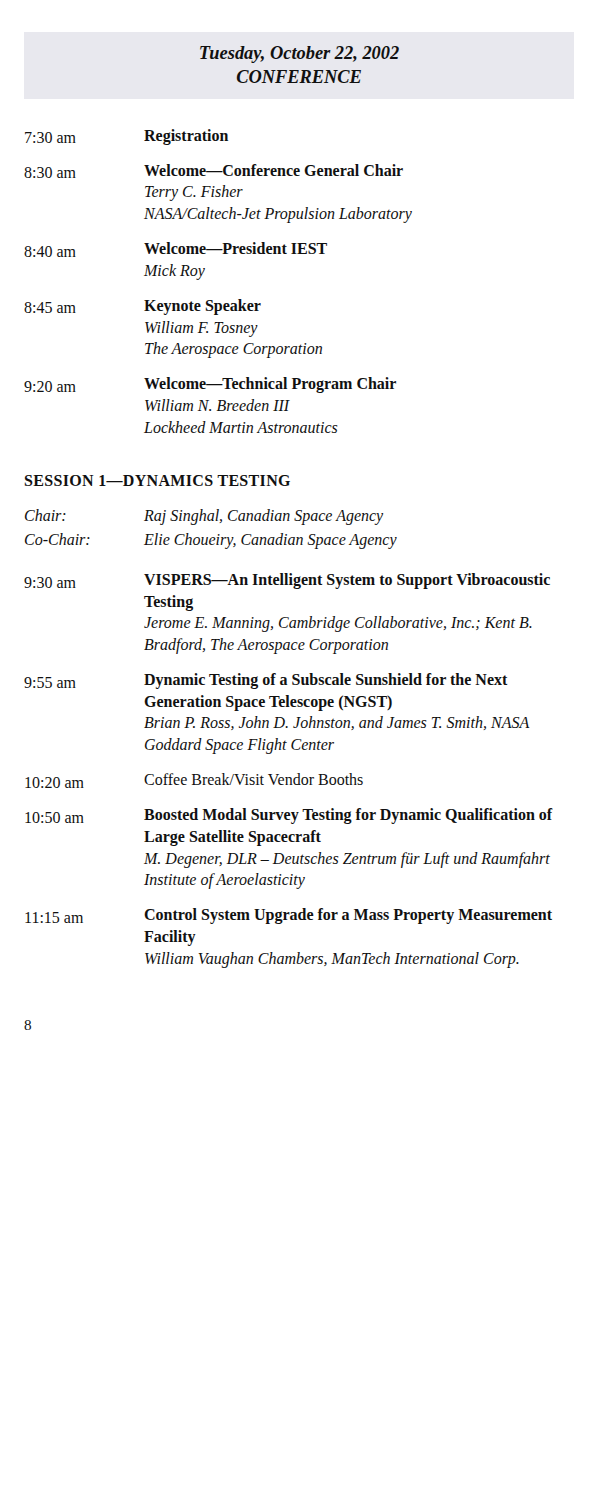Tuesday, October 22, 2002
CONFERENCE
7:30 am
Registration
8:30 am
Welcome—Conference General Chair Terry C. Fisher
NASA/Caltech-Jet Propulsion Laboratory
8:40 am
Welcome—President IEST Mick Roy
8:45 am
Keynote Speaker William F. Tosney
The Aerospace Corporation
9:20 am
Welcome—Technical Program Chair William N. Breeden III
Lockheed Martin Astronautics
SESSION 1—DYNAMICS TESTING
Chair:
Raj Singhal, Canadian Space Agency
Co-Chair:
Elie Choueiry, Canadian Space Agency
9:30 am
VISPERS—An Intelligent System to Support Vibroacoustic Testing Jerome E. Manning, Cambridge Collaborative, Inc.; Kent B. Bradford, The Aerospace Corporation
9:55 am
Dynamic Testing of a Subscale Sunshield for the Next Generation Space Telescope (NGST) Brian P. Ross, John D. Johnston, and James T. Smith, NASA Goddard Space Flight Center
10:20 am
Coffee Break/Visit Vendor Booths
10:50 am
Boosted Modal Survey Testing for Dynamic Qualification of Large Satellite Spacecraft M. Degener, DLR – Deutsches Zentrum für Luft und Raumfahrt Institute of Aeroelasticity
11:15 am
Control System Upgrade for a Mass Property Measurement Facility William Vaughan Chambers, ManTech International Corp.
8